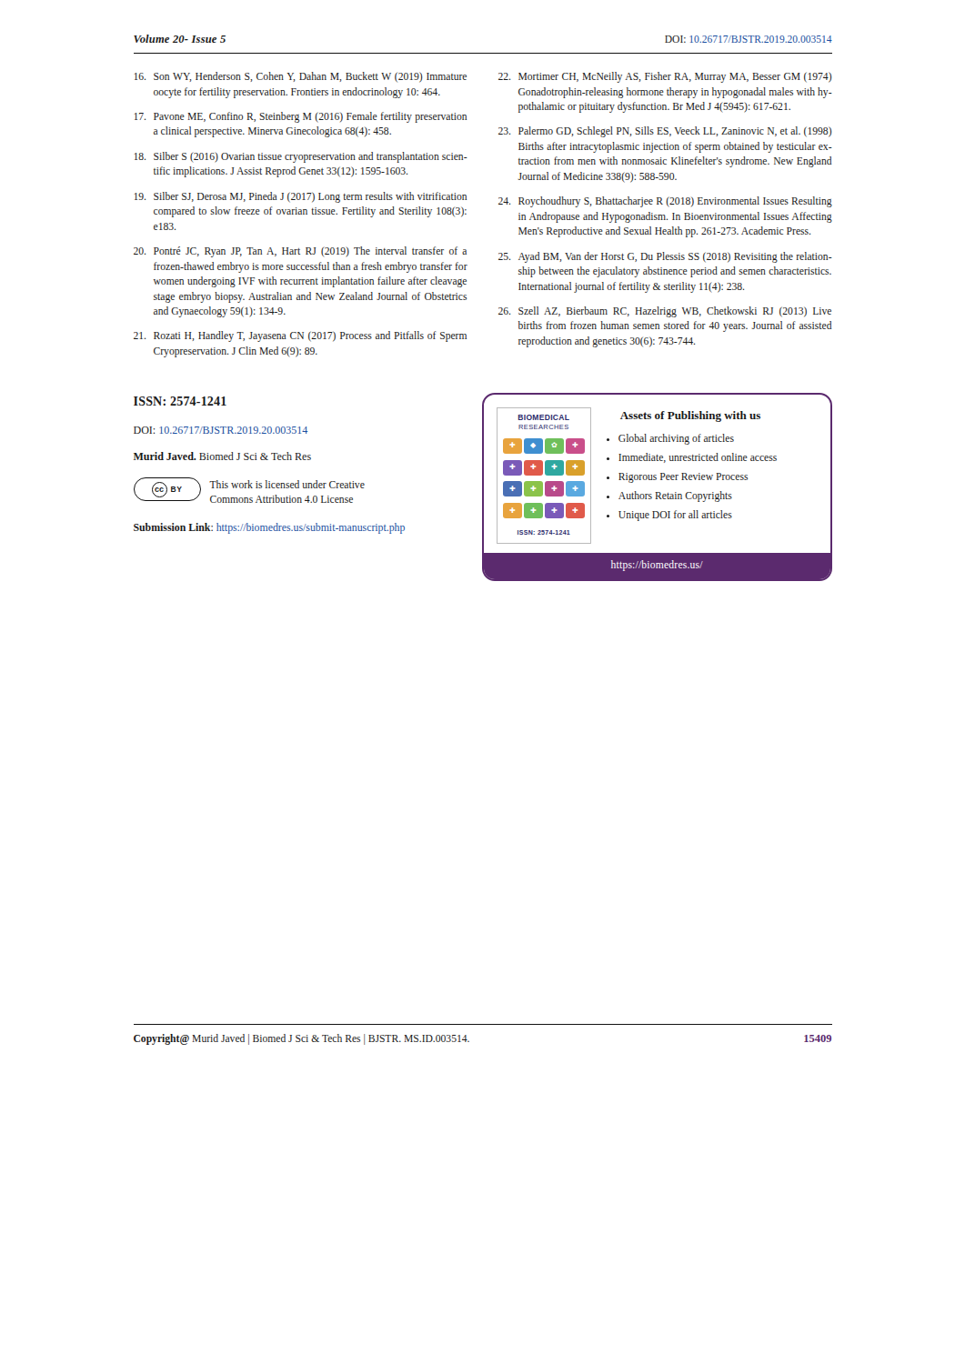Volume 20- Issue 5
DOI: 10.26717/BJSTR.2019.20.003514
16. Son WY, Henderson S, Cohen Y, Dahan M, Buckett W (2019) Immature oocyte for fertility preservation. Frontiers in endocrinology 10: 464.
17. Pavone ME, Confino R, Steinberg M (2016) Female fertility preservation a clinical perspective. Minerva Ginecologica 68(4): 458.
18. Silber S (2016) Ovarian tissue cryopreservation and transplantation scientific implications. J Assist Reprod Genet 33(12): 1595-1603.
19. Silber SJ, Derosa MJ, Pineda J (2017) Long term results with vitrification compared to slow freeze of ovarian tissue. Fertility and Sterility 108(3): e183.
20. Pontré JC, Ryan JP, Tan A, Hart RJ (2019) The interval transfer of a frozen-thawed embryo is more successful than a fresh embryo transfer for women undergoing IVF with recurrent implantation failure after cleavage stage embryo biopsy. Australian and New Zealand Journal of Obstetrics and Gynaecology 59(1): 134-9.
21. Rozati H, Handley T, Jayasena CN (2017) Process and Pitfalls of Sperm Cryopreservation. J Clin Med 6(9): 89.
22. Mortimer CH, McNeilly AS, Fisher RA, Murray MA, Besser GM (1974) Gonadotrophin-releasing hormone therapy in hypogonadal males with hypothalamic or pituitary dysfunction. Br Med J 4(5945): 617-621.
23. Palermo GD, Schlegel PN, Sills ES, Veeck LL, Zaninovic N, et al. (1998) Births after intracytoplasmic injection of sperm obtained by testicular extraction from men with nonmosaic Klinefelter's syndrome. New England Journal of Medicine 338(9): 588-590.
24. Roychoudhury S, Bhattacharjee R (2018) Environmental Issues Resulting in Andropause and Hypogonadism. In Bioenvironmental Issues Affecting Men's Reproductive and Sexual Health pp. 261-273. Academic Press.
25. Ayad BM, Van der Horst G, Du Plessis SS (2018) Revisiting the relationship between the ejaculatory abstinence period and semen characteristics. International journal of fertility & sterility 11(4): 238.
26. Szell AZ, Bierbaum RC, Hazelrigg WB, Chetkowski RJ (2013) Live births from frozen human semen stored for 40 years. Journal of assisted reproduction and genetics 30(6): 743-744.
ISSN: 2574-1241
DOI: 10.26717/BJSTR.2019.20.003514
Murid Javed. Biomed J Sci & Tech Res
cc BY
This work is licensed under Creative
Commons Attribution 4.0 License
Submission Link: https://biomedres.us/submit-manuscript.php
BIOMEDICAL
RESEARCHES
✚ ◆ ✿ ✚ ✚ ✚ ✚ ✚ ✚ ✚ ✚ ✚ ✚ ✚ ✚ ✚
ISSN: 2574-1241
Assets of Publishing with us
Global archiving of articles
Immediate, unrestricted online access
Rigorous Peer Review Process
Authors Retain Copyrights
Unique DOI for all articles
https://biomedres.us/
Copyright@ Murid Javed | Biomed J Sci & Tech Res | BJSTR. MS.ID.003514.
15409